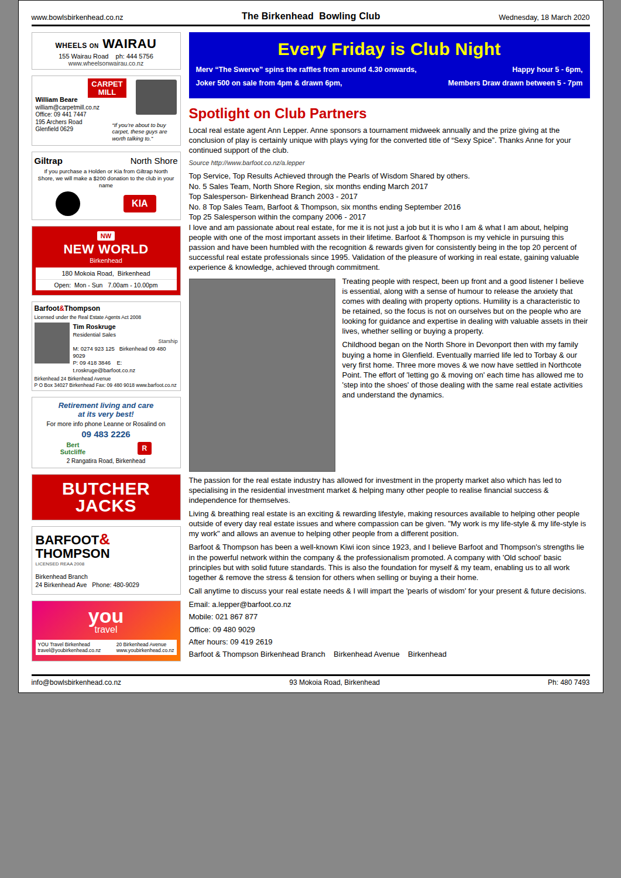www.bowlsbirkenhead.co.nz
The Birkenhead Bowling Club
Wednesday, 18 March 2020
WHEELS ON WAIRAU
155 Wairau Road ph: 444 5756
www.wheelsonwairau.co.nz
CARPET
MILL
William Beare
william@carpetmill.co.nz
Office: 09 441 7447
195 Archers Road
Glenfield 0629
“If you’re about to buy carpet, these guys are worth talking to.”
Giltrap North Shore
If you purchase a Holden or Kia from Giltrap North Shore, we will make a $200 donation to the club in your name
KIA
NW
NEW WORLD
Birkenhead
180 Mokoia Road, Birkenhead
Open: Mon - Sun 7.00am - 10.00pm
Barfoot&Thompson
Licensed under the Real Estate Agents Act 2008
Tim Roskruge
Residential Sales
Starship
M: 0274 923 125 Birkenhead 09 480 9029
P: 09 418 3846 E: t.roskruge@barfoot.co.nz
Birkenhead 24 Birkenhead Avenue
P O Box 34027 Birkenhead Fax: 09 480 9018 www.barfoot.co.nz
Retirement living and care
at its very best!
For more info phone Leanne or Rosalind on
09 483 2226
Bert
Sutcliffe
R
2 Rangatira Road, Birkenhead
BUTCHER JACKS
BARFOOT&
THOMPSON
LICENSED REAA 2008
Birkenhead Branch
24 Birkenhead Ave Phone: 480-9029
you
travel
YOU Travel Birkenhead
travel@youbirkenhead.co.nz 20 Birkenhead Avenue
www.youbirkenhead.co.nz
Every Friday is Club Night
Merv “The Swerve” spins the raffles from around 4.30 onwards, Happy hour 5 - 6pm,
Joker 500 on sale from 4pm & drawn 6pm, Members Draw drawn between 5 - 7pm
Spotlight on Club Partners
Local real estate agent Ann Lepper. Anne sponsors a tournament midweek annually and the prize giving at the conclusion of play is certainly unique with plays vying for the converted title of “Sexy Spice”. Thanks Anne for your continued support of the club.
Source http://www.barfoot.co.nz/a.lepper
Top Service, Top Results Achieved through the Pearls of Wisdom Shared by others.
No. 5 Sales Team, North Shore Region, six months ending March 2017
Top Salesperson- Birkenhead Branch 2003 - 2017
No. 8 Top Sales Team, Barfoot & Thompson, six months ending September 2016
Top 25 Salesperson within the company 2006 - 2017
I love and am passionate about real estate, for me it is not just a job but it is who I am & what I am about, helping people with one of the most important assets in their lifetime. Barfoot & Thompson is my vehicle in pursuing this passion and have been humbled with the recognition & rewards given for consistently being in the top 20 percent of successful real estate professionals since 1995. Validation of the pleasure of working in real estate, gaining valuable experience & knowledge, achieved through commitment.
Treating people with respect, been up front and a good listener I believe is essential, along with a sense of humour to release the anxiety that comes with dealing with property options. Humility is a characteristic to be retained, so the focus is not on ourselves but on the people who are looking for guidance and expertise in dealing with valuable assets in their lives, whether selling or buying a property.
Childhood began on the North Shore in Devonport then with my family buying a home in Glenfield. Eventually married life led to Torbay & our very first home. Three more moves & we now have settled in Northcote Point. The effort of 'letting go & moving on' each time has allowed me to 'step into the shoes' of those dealing with the same real estate activities and understand the dynamics.
The passion for the real estate industry has allowed for investment in the property market also which has led to specialising in the residential investment market & helping many other people to realise financial success & independence for themselves.
Living & breathing real estate is an exciting & rewarding lifestyle, making resources available to helping other people outside of every day real estate issues and where compassion can be given. "My work is my life-style & my life-style is my work" and allows an avenue to helping other people from a different position.
Barfoot & Thompson has been a well-known Kiwi icon since 1923, and I believe Barfoot and Thompson's strengths lie in the powerful network within the company & the professionalism promoted. A company with 'Old school' basic principles but with solid future standards. This is also the foundation for myself & my team, enabling us to all work together & remove the stress & tension for others when selling or buying a their home.
Call anytime to discuss your real estate needs & I will impart the 'pearls of wisdom' for your present & future decisions.
Email: a.lepper@barfoot.co.nz
Mobile: 021 867 877
Office: 09 480 9029
After hours: 09 419 2619
Barfoot & Thompson Birkenhead Branch Birkenhead Avenue Birkenhead
info@bowlsbirkenhead.co.nz 93 Mokoia Road, Birkenhead Ph: 480 7493